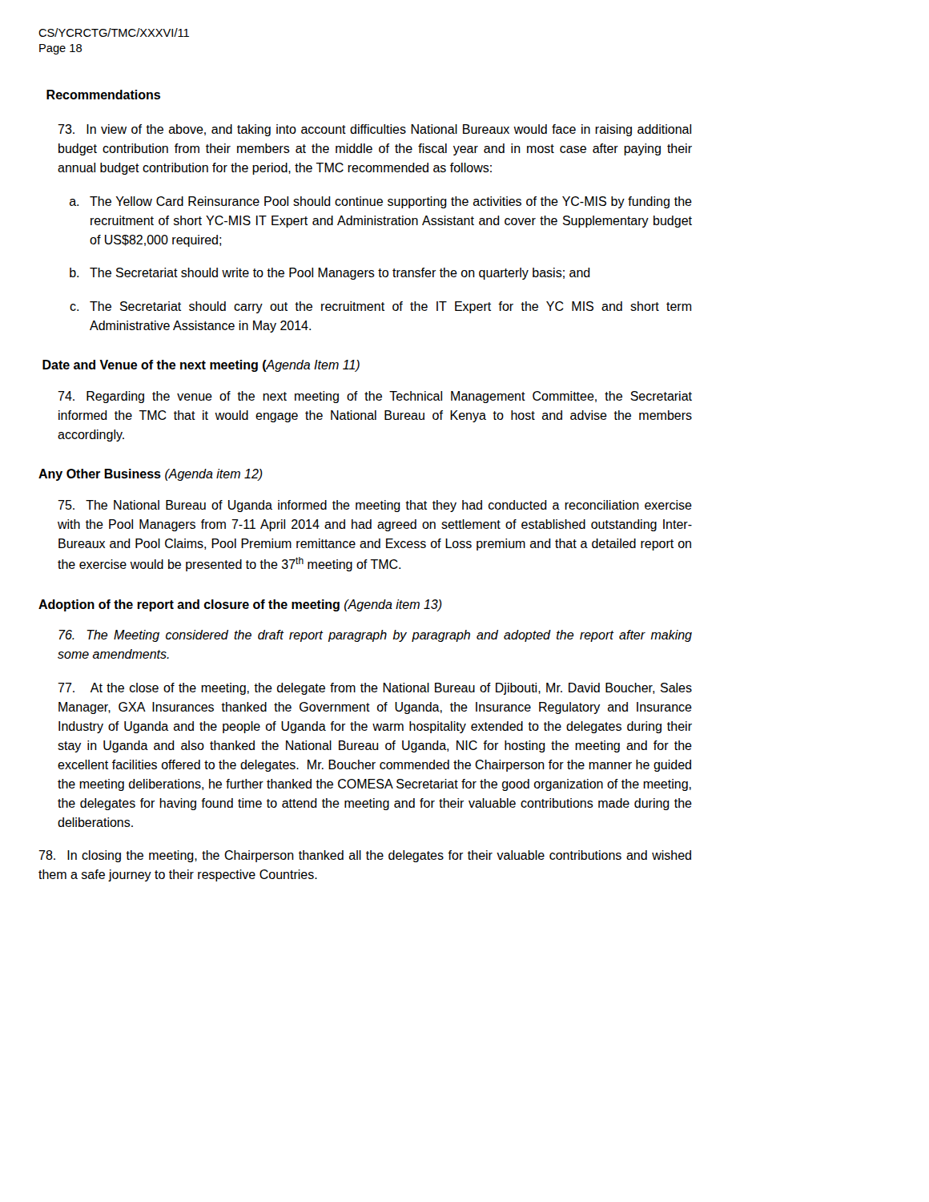CS/YCRCTG/TMC/XXXVI/11
Page 18
Recommendations
73. In view of the above, and taking into account difficulties National Bureaux would face in raising additional budget contribution from their members at the middle of the fiscal year and in most case after paying their annual budget contribution for the period, the TMC recommended as follows:
The Yellow Card Reinsurance Pool should continue supporting the activities of the YC-MIS by funding the recruitment of short YC-MIS IT Expert and Administration Assistant and cover the Supplementary budget of US$82,000 required;
The Secretariat should write to the Pool Managers to transfer the on quarterly basis; and
The Secretariat should carry out the recruitment of the IT Expert for the YC MIS and short term Administrative Assistance in May 2014.
Date and Venue of the next meeting (Agenda Item 11)
74. Regarding the venue of the next meeting of the Technical Management Committee, the Secretariat informed the TMC that it would engage the National Bureau of Kenya to host and advise the members accordingly.
Any Other Business (Agenda item 12)
75. The National Bureau of Uganda informed the meeting that they had conducted a reconciliation exercise with the Pool Managers from 7-11 April 2014 and had agreed on settlement of established outstanding Inter-Bureaux and Pool Claims, Pool Premium remittance and Excess of Loss premium and that a detailed report on the exercise would be presented to the 37th meeting of TMC.
Adoption of the report and closure of the meeting (Agenda item 13)
76. The Meeting considered the draft report paragraph by paragraph and adopted the report after making some amendments.
77. At the close of the meeting, the delegate from the National Bureau of Djibouti, Mr. David Boucher, Sales Manager, GXA Insurances thanked the Government of Uganda, the Insurance Regulatory and Insurance Industry of Uganda and the people of Uganda for the warm hospitality extended to the delegates during their stay in Uganda and also thanked the National Bureau of Uganda, NIC for hosting the meeting and for the excellent facilities offered to the delegates. Mr. Boucher commended the Chairperson for the manner he guided the meeting deliberations, he further thanked the COMESA Secretariat for the good organization of the meeting, the delegates for having found time to attend the meeting and for their valuable contributions made during the deliberations.
78. In closing the meeting, the Chairperson thanked all the delegates for their valuable contributions and wished them a safe journey to their respective Countries.